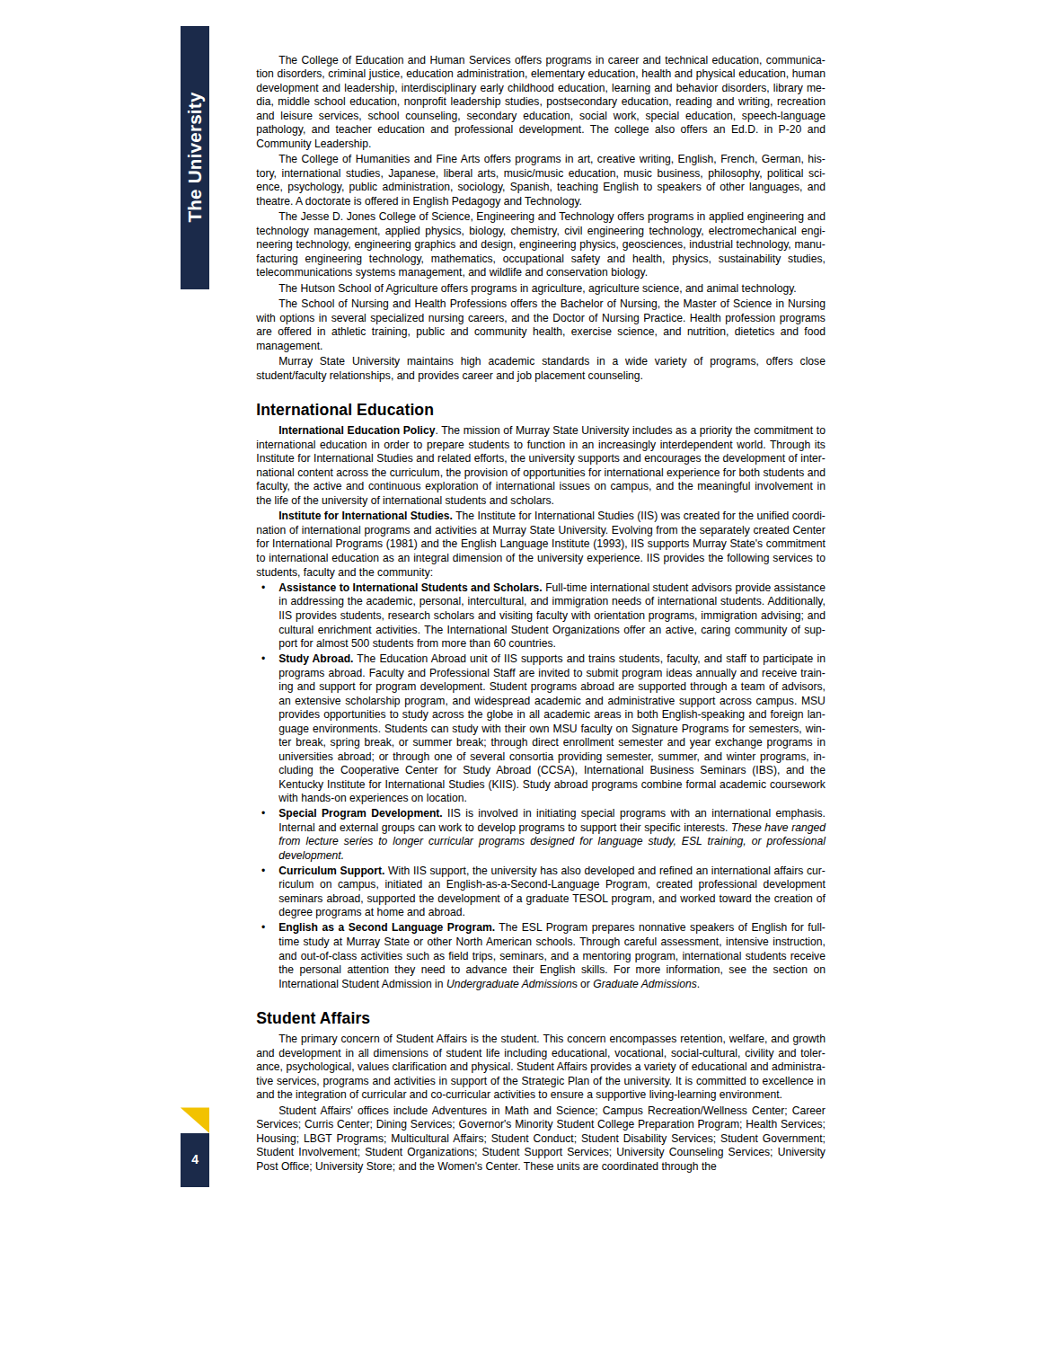The University
4
The College of Education and Human Services offers programs in career and technical education, communication disorders, criminal justice, education administration, elementary education, health and physical education, human development and leadership, interdisciplinary early childhood education, learning and behavior disorders, library media, middle school education, nonprofit leadership studies, postsecondary education, reading and writing, recreation and leisure services, school counseling, secondary education, social work, special education, speech-language pathology, and teacher education and professional development. The college also offers an Ed.D. in P-20 and Community Leadership.
The College of Humanities and Fine Arts offers programs in art, creative writing, English, French, German, history, international studies, Japanese, liberal arts, music/music education, music business, philosophy, political science, psychology, public administration, sociology, Spanish, teaching English to speakers of other languages, and theatre. A doctorate is offered in English Pedagogy and Technology.
The Jesse D. Jones College of Science, Engineering and Technology offers programs in applied engineering and technology management, applied physics, biology, chemistry, civil engineering technology, electromechanical engineering technology, engineering graphics and design, engineering physics, geosciences, industrial technology, manufacturing engineering technology, mathematics, occupational safety and health, physics, sustainability studies, telecommunications systems management, and wildlife and conservation biology.
The Hutson School of Agriculture offers programs in agriculture, agriculture science, and animal technology.
The School of Nursing and Health Professions offers the Bachelor of Nursing, the Master of Science in Nursing with options in several specialized nursing careers, and the Doctor of Nursing Practice. Health profession programs are offered in athletic training, public and community health, exercise science, and nutrition, dietetics and food management.
Murray State University maintains high academic standards in a wide variety of programs, offers close student/faculty relationships, and provides career and job placement counseling.
International Education
International Education Policy. The mission of Murray State University includes as a priority the commitment to international education in order to prepare students to function in an increasingly interdependent world. Through its Institute for International Studies and related efforts, the university supports and encourages the development of international content across the curriculum, the provision of opportunities for international experience for both students and faculty, the active and continuous exploration of international issues on campus, and the meaningful involvement in the life of the university of international students and scholars.
Institute for International Studies. The Institute for International Studies (IIS) was created for the unified coordination of international programs and activities at Murray State University. Evolving from the separately created Center for International Programs (1981) and the English Language Institute (1993), IIS supports Murray State's commitment to international education as an integral dimension of the university experience. IIS provides the following services to students, faculty and the community:
Assistance to International Students and Scholars. Full-time international student advisors provide assistance in addressing the academic, personal, intercultural, and immigration needs of international students. Additionally, IIS provides students, research scholars and visiting faculty with orientation programs, immigration advising; and cultural enrichment activities. The International Student Organizations offer an active, caring community of support for almost 500 students from more than 60 countries.
Study Abroad. The Education Abroad unit of IIS supports and trains students, faculty, and staff to participate in programs abroad. Faculty and Professional Staff are invited to submit program ideas annually and receive training and support for program development. Student programs abroad are supported through a team of advisors, an extensive scholarship program, and widespread academic and administrative support across campus. MSU provides opportunities to study across the globe in all academic areas in both English-speaking and foreign language environments. Students can study with their own MSU faculty on Signature Programs for semesters, winter break, spring break, or summer break; through direct enrollment semester and year exchange programs in universities abroad; or through one of several consortia providing semester, summer, and winter programs, including the Cooperative Center for Study Abroad (CCSA), International Business Seminars (IBS), and the Kentucky Institute for International Studies (KIIS). Study abroad programs combine formal academic coursework with hands-on experiences on location.
Special Program Development. IIS is involved in initiating special programs with an international emphasis. Internal and external groups can work to develop programs to support their specific interests. These have ranged from lecture series to longer curricular programs designed for language study, ESL training, or professional development.
Curriculum Support. With IIS support, the university has also developed and refined an international affairs curriculum on campus, initiated an English-as-a-Second-Language Program, created professional development seminars abroad, supported the development of a graduate TESOL program, and worked toward the creation of degree programs at home and abroad.
English as a Second Language Program. The ESL Program prepares nonnative speakers of English for full-time study at Murray State or other North American schools. Through careful assessment, intensive instruction, and out-of-class activities such as field trips, seminars, and a mentoring program, international students receive the personal attention they need to advance their English skills. For more information, see the section on International Student Admission in Undergraduate Admissions or Graduate Admissions.
Student Affairs
The primary concern of Student Affairs is the student. This concern encompasses retention, welfare, and growth and development in all dimensions of student life including educational, vocational, social-cultural, civility and tolerance, psychological, values clarification and physical. Student Affairs provides a variety of educational and administrative services, programs and activities in support of the Strategic Plan of the university. It is committed to excellence in and the integration of curricular and co-curricular activities to ensure a supportive living-learning environment.
Student Affairs' offices include Adventures in Math and Science; Campus Recreation/Wellness Center; Career Services; Curris Center; Dining Services; Governor's Minority Student College Preparation Program; Health Services; Housing; LBGT Programs; Multicultural Affairs; Student Conduct; Student Disability Services; Student Government; Student Involvement; Student Organizations; Student Support Services; University Counseling Services; University Post Office; University Store; and the Women's Center. These units are coordinated through the